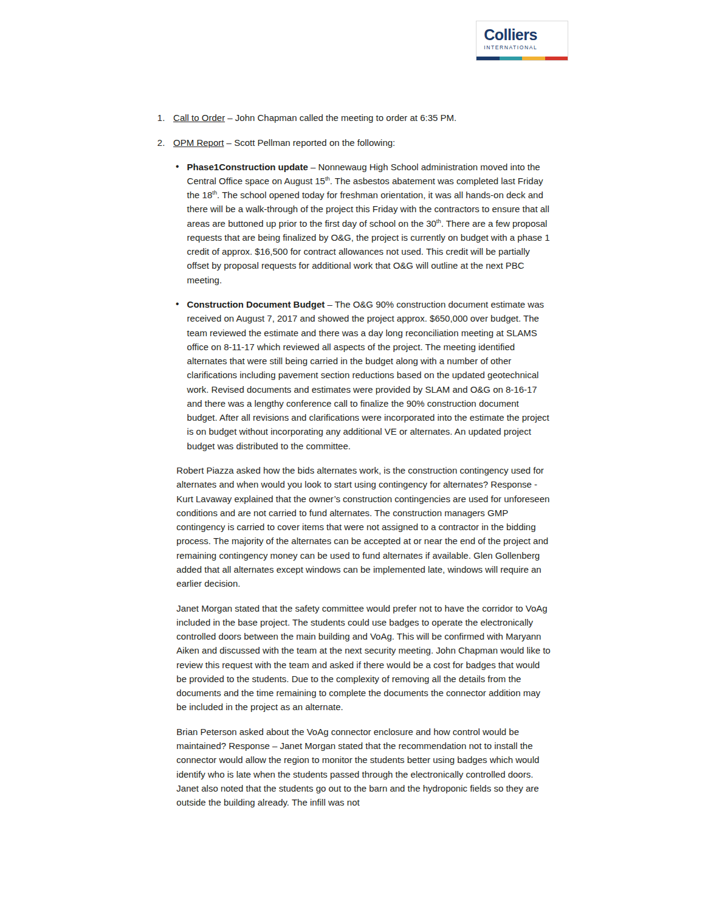Colliers
INTERNATIONAL
Call to Order – John Chapman called the meeting to order at 6:35 PM.
OPM Report – Scott Pellman reported on the following:
Phase1Construction update – Nonnewaug High School administration moved into the Central Office space on August 15th. The asbestos abatement was completed last Friday the 18th. The school opened today for freshman orientation, it was all hands-on deck and there will be a walk-through of the project this Friday with the contractors to ensure that all areas are buttoned up prior to the first day of school on the 30th. There are a few proposal requests that are being finalized by O&G, the project is currently on budget with a phase 1 credit of approx. $16,500 for contract allowances not used. This credit will be partially offset by proposal requests for additional work that O&G will outline at the next PBC meeting.
Construction Document Budget – The O&G 90% construction document estimate was received on August 7, 2017 and showed the project approx. $650,000 over budget. The team reviewed the estimate and there was a day long reconciliation meeting at SLAMS office on 8-11-17 which reviewed all aspects of the project. The meeting identified alternates that were still being carried in the budget along with a number of other clarifications including pavement section reductions based on the updated geotechnical work. Revised documents and estimates were provided by SLAM and O&G on 8-16-17 and there was a lengthy conference call to finalize the 90% construction document budget. After all revisions and clarifications were incorporated into the estimate the project is on budget without incorporating any additional VE or alternates. An updated project budget was distributed to the committee.
Robert Piazza asked how the bids alternates work, is the construction contingency used for alternates and when would you look to start using contingency for alternates? Response - Kurt Lavaway explained that the owner’s construction contingencies are used for unforeseen conditions and are not carried to fund alternates. The construction managers GMP contingency is carried to cover items that were not assigned to a contractor in the bidding process. The majority of the alternates can be accepted at or near the end of the project and remaining contingency money can be used to fund alternates if available. Glen Gollenberg added that all alternates except windows can be implemented late, windows will require an earlier decision.
Janet Morgan stated that the safety committee would prefer not to have the corridor to VoAg included in the base project. The students could use badges to operate the electronically controlled doors between the main building and VoAg. This will be confirmed with Maryann Aiken and discussed with the team at the next security meeting. John Chapman would like to review this request with the team and asked if there would be a cost for badges that would be provided to the students. Due to the complexity of removing all the details from the documents and the time remaining to complete the documents the connector addition may be included in the project as an alternate.
Brian Peterson asked about the VoAg connector enclosure and how control would be maintained? Response – Janet Morgan stated that the recommendation not to install the connector would allow the region to monitor the students better using badges which would identify who is late when the students passed through the electronically controlled doors. Janet also noted that the students go out to the barn and the hydroponic fields so they are outside the building already. The infill was not